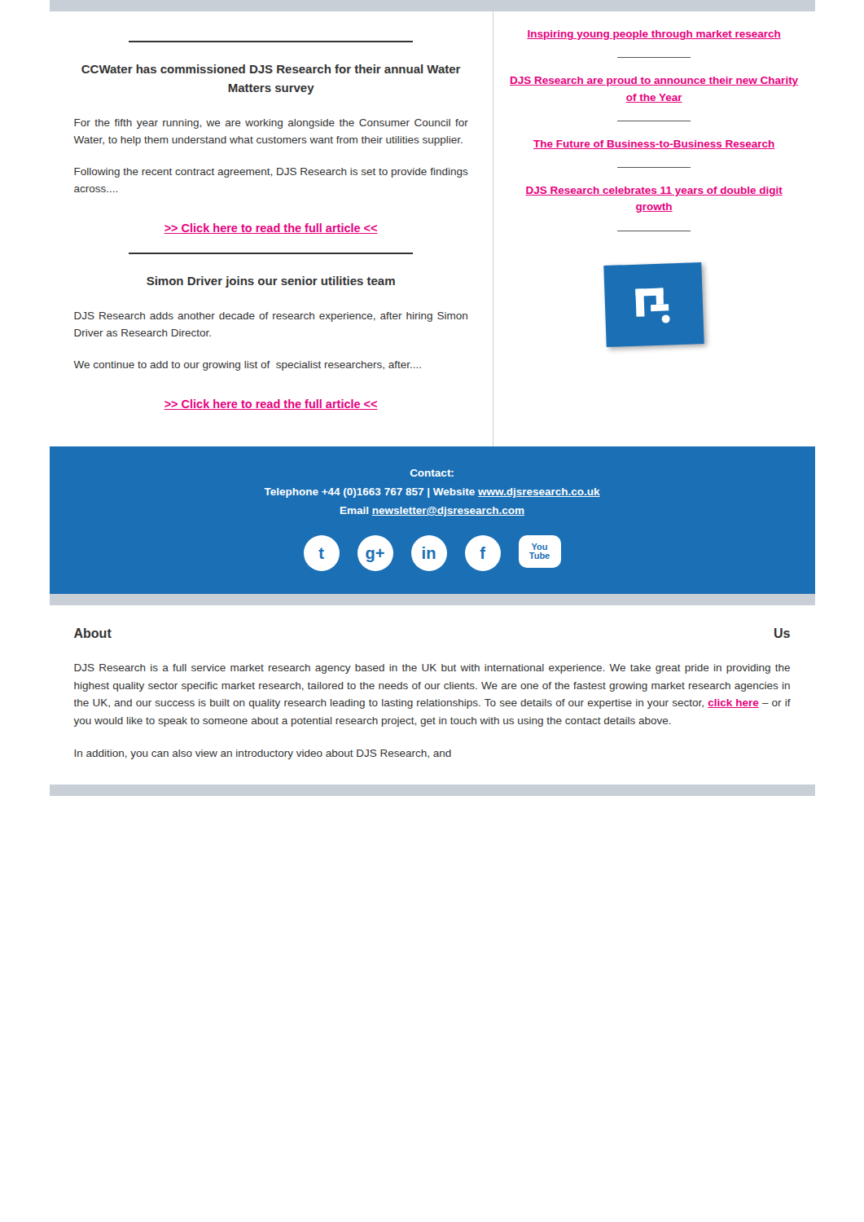CCWater has commissioned DJS Research for their annual Water Matters survey
For the fifth year running, we are working alongside the Consumer Council for Water, to help them understand what customers want from their utilities supplier.
Following the recent contract agreement, DJS Research is set to provide findings across....
>> Click here to read the full article <<
Simon Driver joins our senior utilities team
DJS Research adds another decade of research experience, after hiring Simon Driver as Research Director.
We continue to add to our growing list of specialist researchers, after....
>> Click here to read the full article <<
Inspiring young people through market research
DJS Research are proud to announce their new Charity of the Year
The Future of Business-to-Business Research
DJS Research celebrates 11 years of double digit growth
Contact:
Telephone +44 (0)1663 767 857 | Website www.djsresearch.co.uk
Email newsletter@djsresearch.com
t g+ in f You Tube
About Us
DJS Research is a full service market research agency based in the UK but with international experience. We take great pride in providing the highest quality sector specific market research, tailored to the needs of our clients. We are one of the fastest growing market research agencies in the UK, and our success is built on quality research leading to lasting relationships. To see details of our expertise in your sector, click here – or if you would like to speak to someone about a potential research project, get in touch with us using the contact details above.
In addition, you can also view an introductory video about DJS Research, and